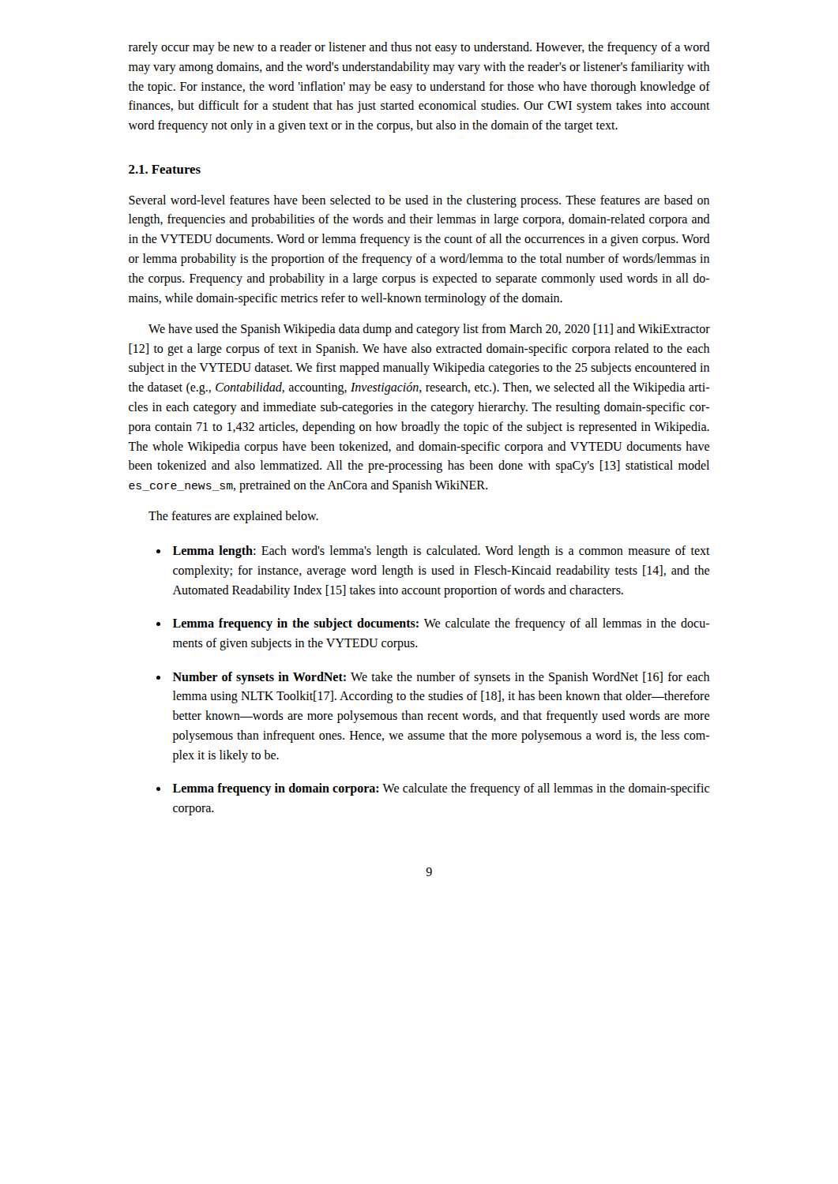rarely occur may be new to a reader or listener and thus not easy to understand. However, the frequency of a word may vary among domains, and the word's understandability may vary with the reader's or listener's familiarity with the topic. For instance, the word 'inflation' may be easy to understand for those who have thorough knowledge of finances, but difficult for a student that has just started economical studies. Our CWI system takes into account word frequency not only in a given text or in the corpus, but also in the domain of the target text.
2.1. Features
Several word-level features have been selected to be used in the clustering process. These features are based on length, frequencies and probabilities of the words and their lemmas in large corpora, domain-related corpora and in the VYTEDU documents. Word or lemma frequency is the count of all the occurrences in a given corpus. Word or lemma probability is the proportion of the frequency of a word/lemma to the total number of words/lemmas in the corpus. Frequency and probability in a large corpus is expected to separate commonly used words in all domains, while domain-specific metrics refer to well-known terminology of the domain.
We have used the Spanish Wikipedia data dump and category list from March 20, 2020 [11] and WikiExtractor [12] to get a large corpus of text in Spanish. We have also extracted domain-specific corpora related to the each subject in the VYTEDU dataset. We first mapped manually Wikipedia categories to the 25 subjects encountered in the dataset (e.g., Contabilidad, accounting, Investigación, research, etc.). Then, we selected all the Wikipedia articles in each category and immediate sub-categories in the category hierarchy. The resulting domain-specific corpora contain 71 to 1,432 articles, depending on how broadly the topic of the subject is represented in Wikipedia. The whole Wikipedia corpus have been tokenized, and domain-specific corpora and VYTEDU documents have been tokenized and also lemmatized. All the pre-processing has been done with spaCy's [13] statistical model es_core_news_sm, pretrained on the AnCora and Spanish WikiNER.
The features are explained below.
Lemma length: Each word's lemma's length is calculated. Word length is a common measure of text complexity; for instance, average word length is used in Flesch-Kincaid readability tests [14], and the Automated Readability Index [15] takes into account proportion of words and characters.
Lemma frequency in the subject documents: We calculate the frequency of all lemmas in the documents of given subjects in the VYTEDU corpus.
Number of synsets in WordNet: We take the number of synsets in the Spanish WordNet [16] for each lemma using NLTK Toolkit[17]. According to the studies of [18], it has been known that older—therefore better known—words are more polysemous than recent words, and that frequently used words are more polysemous than infrequent ones. Hence, we assume that the more polysemous a word is, the less complex it is likely to be.
Lemma frequency in domain corpora: We calculate the frequency of all lemmas in the domain-specific corpora.
9